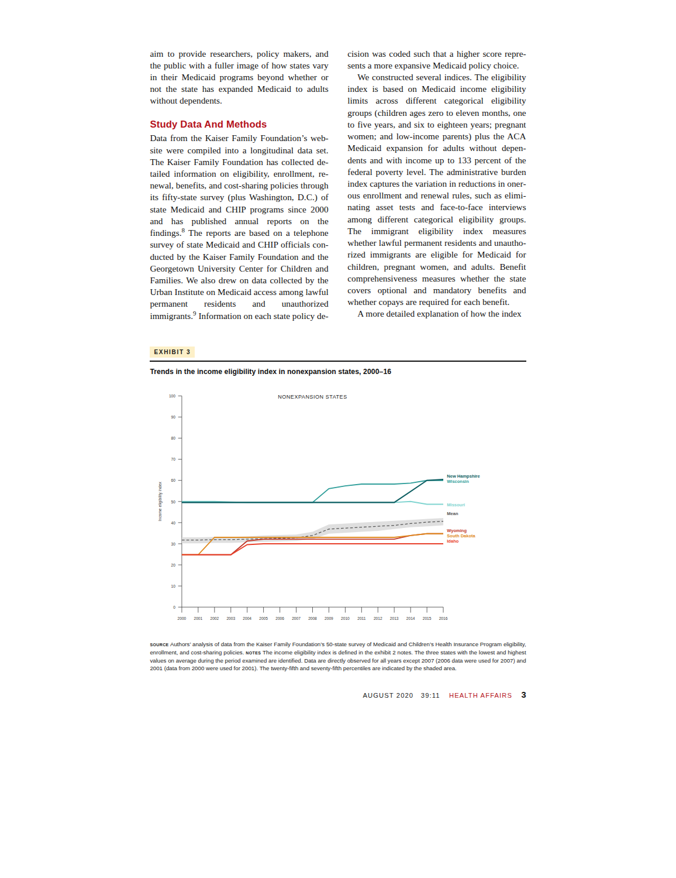aim to provide researchers, policy makers, and the public with a fuller image of how states vary in their Medicaid programs beyond whether or not the state has expanded Medicaid to adults without dependents.
Study Data And Methods
Data from the Kaiser Family Foundation’s website were compiled into a longitudinal data set. The Kaiser Family Foundation has collected detailed information on eligibility, enrollment, renewal, benefits, and cost-sharing policies through its fifty-state survey (plus Washington, D.C.) of state Medicaid and CHIP programs since 2000 and has published annual reports on the findings.8 The reports are based on a telephone survey of state Medicaid and CHIP officials conducted by the Kaiser Family Foundation and the Georgetown University Center for Children and Families. We also drew on data collected by the Urban Institute on Medicaid access among lawful permanent residents and unauthorized immigrants.9 Information on each state policy decision was coded such that a higher score represents a more expansive Medicaid policy choice.
We constructed several indices. The eligibility index is based on Medicaid income eligibility limits across different categorical eligibility groups (children ages zero to eleven months, one to five years, and six to eighteen years; pregnant women; and low-income parents) plus the ACA Medicaid expansion for adults without dependents and with income up to 133 percent of the federal poverty level. The administrative burden index captures the variation in reductions in onerous enrollment and renewal rules, such as eliminating asset tests and face-to-face interviews among different categorical eligibility groups. The immigrant eligibility index measures whether lawful permanent residents and unauthorized immigrants are eligible for Medicaid for children, pregnant women, and adults. Benefit comprehensiveness measures whether the state covers optional and mandatory benefits and whether copays are required for each benefit.
A more detailed explanation of how the index
Exhibit 3
Trends in the income eligibility index in nonexpansion states, 2000–16
NONEXPANSION STATES 100 90 80 70 60 50 40 30 20 10 0 Income eligibility index 2000 2001 2002 2003 2004 2005 2006 2007 2008 2009 2010 2011 2012 2013 2014 2015 2016 New Hampshire Wisconsin Missouri Mean Wyoming South Dakota Idaho
source Authors’ analysis of data from the Kaiser Family Foundation’s 50-state survey of Medicaid and Children’s Health Insurance Program eligibility, enrollment, and cost-sharing policies. notes The income eligibility index is defined in the exhibit 2 notes. The three states with the lowest and highest values on average during the period examined are identified. Data are directly observed for all years except 2007 (2006 data were used for 2007) and 2001 (data from 2000 were used for 2001). The twenty-fifth and seventy-fifth percentiles are indicated by the shaded area.
AUGUST 2020 39:11 HEALTH AFFAIRS 3